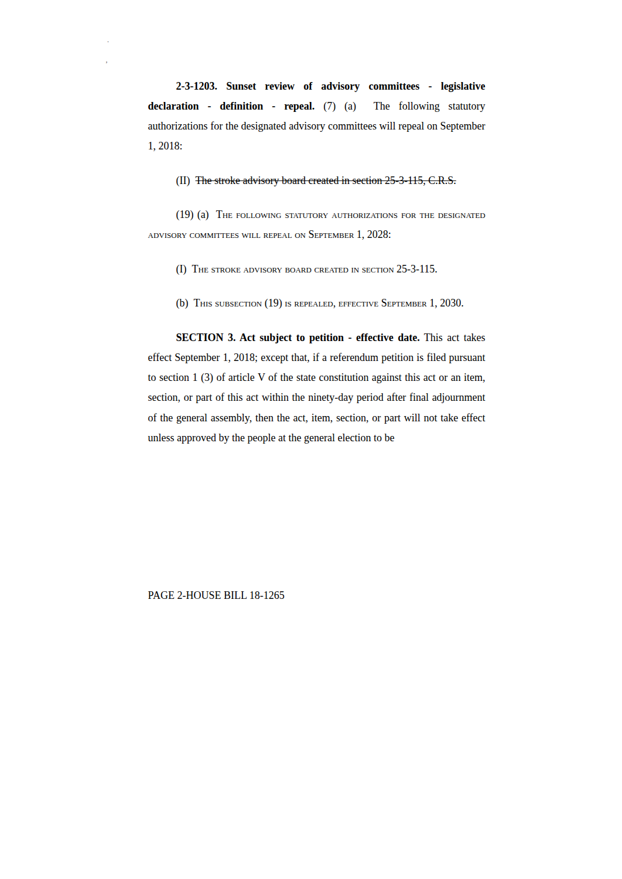· ,  
2-3-1203. Sunset review of advisory committees - legislative declaration - definition - repeal. (7) (a) The following statutory authorizations for the designated advisory committees will repeal on September 1, 2018:
(II) The stroke advisory board created in section 25-3-115, C.R.S.
(19) (a) The following statutory authorizations for the designated advisory committees will repeal on September 1, 2028:
(I) The stroke advisory board created in section 25-3-115.
(b) This subsection (19) is repealed, effective September 1, 2030.
SECTION 3. Act subject to petition - effective date. This act takes effect September 1, 2018; except that, if a referendum petition is filed pursuant to section 1 (3) of article V of the state constitution against this act or an item, section, or part of this act within the ninety-day period after final adjournment of the general assembly, then the act, item, section, or part will not take effect unless approved by the people at the general election to be
PAGE 2-HOUSE BILL 18-1265